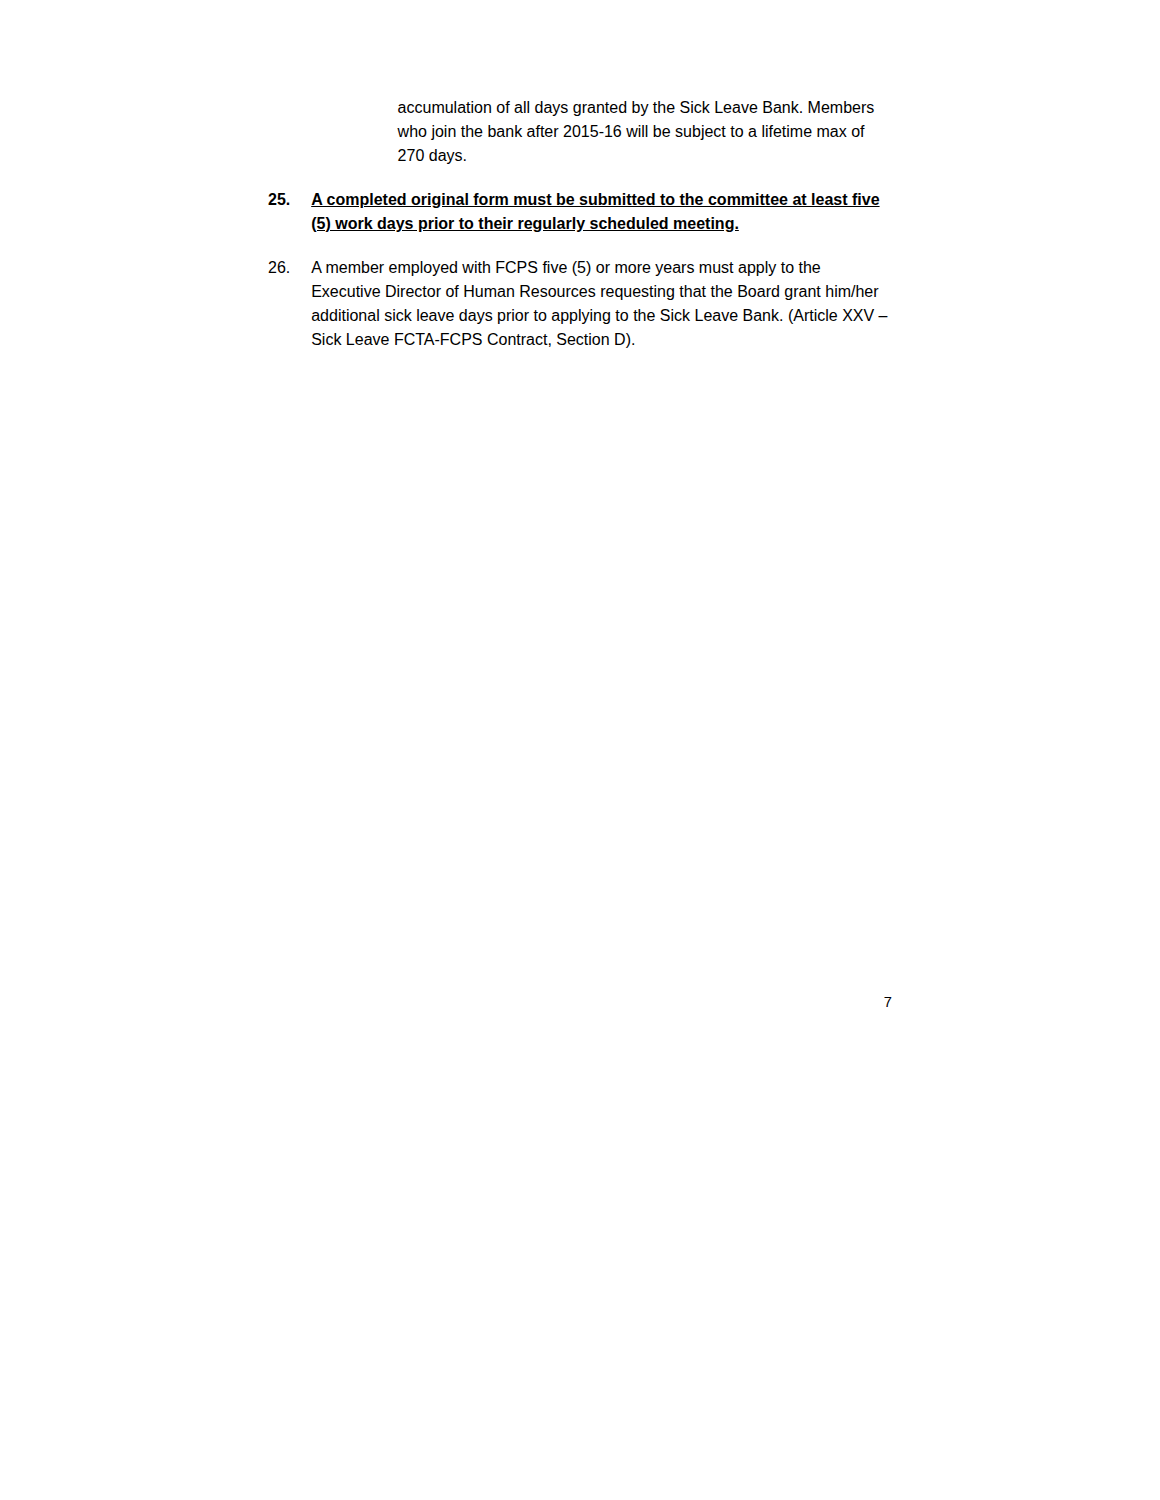accumulation of all days granted by the Sick Leave Bank. Members who join the bank after 2015-16 will be subject to a lifetime max of 270 days.
25. A completed original form must be submitted to the committee at least five (5) work days prior to their regularly scheduled meeting.
26. A member employed with FCPS five (5) or more years must apply to the Executive Director of Human Resources requesting that the Board grant him/her additional sick leave days prior to applying to the Sick Leave Bank. (Article XXV – Sick Leave FCTA-FCPS Contract, Section D).
7